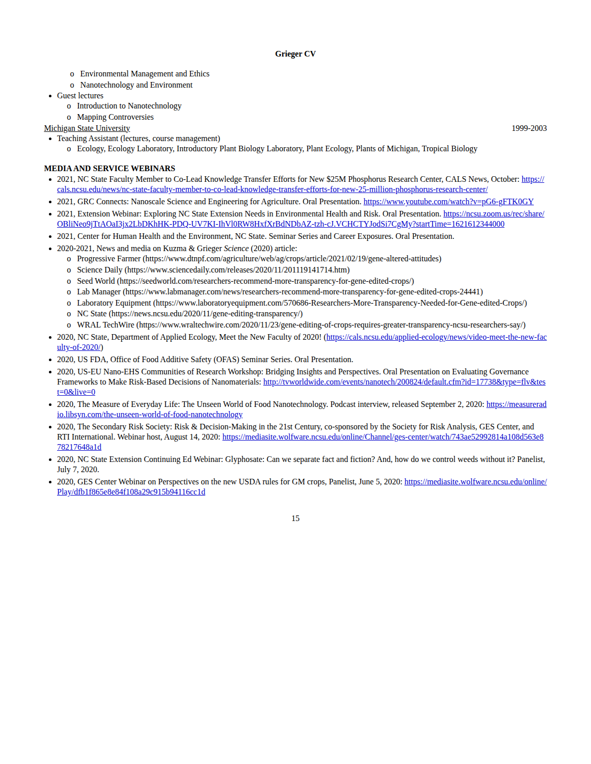Grieger CV
Environmental Management and Ethics
Nanotechnology and Environment
Guest lectures
Introduction to Nanotechnology
Mapping Controversies
Michigan State University 1999-2003
Teaching Assistant (lectures, course management)
Ecology, Ecology Laboratory, Introductory Plant Biology Laboratory, Plant Ecology, Plants of Michigan, Tropical Biology
MEDIA AND SERVICE WEBINARS
2021, NC State Faculty Member to Co-Lead Knowledge Transfer Efforts for New $25M Phosphorus Research Center, CALS News, October: https://cals.ncsu.edu/news/nc-state-faculty-member-to-co-lead-knowledge-transfer-efforts-for-new-25-million-phosphorus-research-center/
2021, GRC Connects: Nanoscale Science and Engineering for Agriculture. Oral Presentation. https://www.youtube.com/watch?v=pG6-gFTK0GY
2021, Extension Webinar: Exploring NC State Extension Needs in Environmental Health and Risk. Oral Presentation. https://ncsu.zoom.us/rec/share/OBliNeo9jTtAOaI3jx2LbDKhHK-PDQ-UV7KI-IhVl0RW8HxfXrBdNDbAZ-tzh-cJ.VCHCTYJodSi7CgMy?startTime=1621612344000
2021, Center for Human Health and the Environment, NC State. Seminar Series and Career Exposures. Oral Presentation.
2020-2021, News and media on Kuzma & Grieger Science (2020) article:
Progressive Farmer (https://www.dtnpf.com/agriculture/web/ag/crops/article/2021/02/19/gene-altered-attitudes)
Science Daily (https://www.sciencedaily.com/releases/2020/11/201119141714.htm)
Seed World (https://seedworld.com/researchers-recommend-more-transparency-for-gene-edited-crops/)
Lab Manager (https://www.labmanager.com/news/researchers-recommend-more-transparency-for-gene-edited-crops-24441)
Laboratory Equipment (https://www.laboratoryequipment.com/570686-Researchers-More-Transparency-Needed-for-Gene-edited-Crops/)
NC State (https://news.ncsu.edu/2020/11/gene-editing-transparency/)
WRAL TechWire (https://www.wraltechwire.com/2020/11/23/gene-editing-of-crops-requires-greater-transparency-ncsu-researchers-say/)
2020, NC State, Department of Applied Ecology, Meet the New Faculty of 2020! (https://cals.ncsu.edu/applied-ecology/news/video-meet-the-new-faculty-of-2020/)
2020, US FDA, Office of Food Additive Safety (OFAS) Seminar Series. Oral Presentation.
2020, US-EU Nano-EHS Communities of Research Workshop: Bridging Insights and Perspectives. Oral Presentation on Evaluating Governance Frameworks to Make Risk-Based Decisions of Nanomaterials: http://tvworldwide.com/events/nanotech/200824/default.cfm?id=17738&type=flv&test=0&live=0
2020, The Measure of Everyday Life: The Unseen World of Food Nanotechnology. Podcast interview, released September 2, 2020: https://measureradio.libsyn.com/the-unseen-world-of-food-nanotechnology
2020, The Secondary Risk Society: Risk & Decision-Making in the 21st Century, co-sponsored by the Society for Risk Analysis, GES Center, and RTI International. Webinar host, August 14, 2020: https://mediasite.wolfware.ncsu.edu/online/Channel/ges-center/watch/743ae52992814a108d563e878217648a1d
2020, NC State Extension Continuing Ed Webinar: Glyphosate: Can we separate fact and fiction? And, how do we control weeds without it? Panelist, July 7, 2020.
2020, GES Center Webinar on Perspectives on the new USDA rules for GM crops, Panelist, June 5, 2020: https://mediasite.wolfware.ncsu.edu/online/Play/dfb1f865e8e84f108a29c915b94116cc1d
15